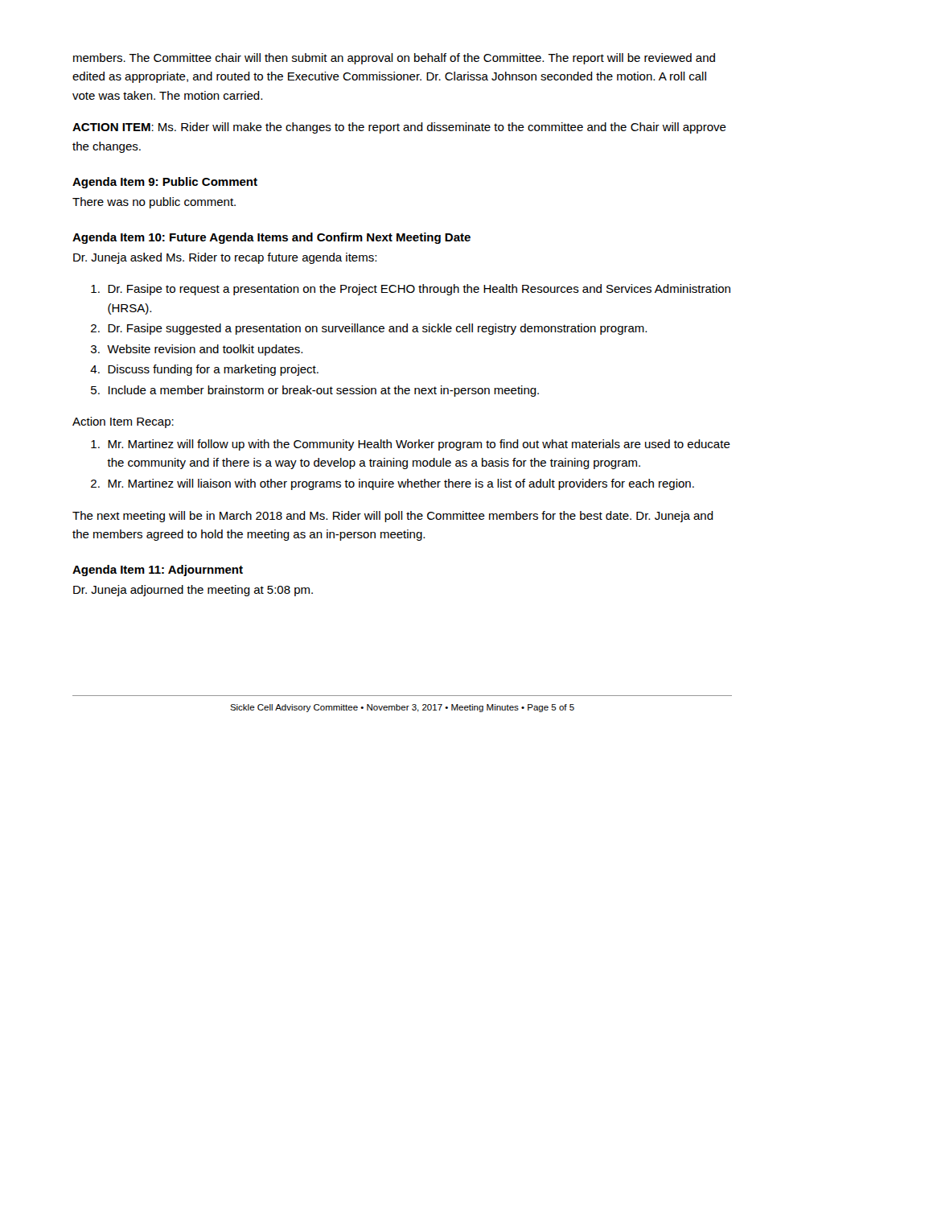members. The Committee chair will then submit an approval on behalf of the Committee. The report will be reviewed and edited as appropriate, and routed to the Executive Commissioner. Dr. Clarissa Johnson seconded the motion. A roll call vote was taken. The motion carried.
ACTION ITEM: Ms. Rider will make the changes to the report and disseminate to the committee and the Chair will approve the changes.
Agenda Item 9: Public Comment
There was no public comment.
Agenda Item 10: Future Agenda Items and Confirm Next Meeting Date
Dr. Juneja asked Ms. Rider to recap future agenda items:
Dr. Fasipe to request a presentation on the Project ECHO through the Health Resources and Services Administration (HRSA).
Dr. Fasipe suggested a presentation on surveillance and a sickle cell registry demonstration program.
Website revision and toolkit updates.
Discuss funding for a marketing project.
Include a member brainstorm or break-out session at the next in-person meeting.
Action Item Recap:
Mr. Martinez will follow up with the Community Health Worker program to find out what materials are used to educate the community and if there is a way to develop a training module as a basis for the training program.
Mr. Martinez will liaison with other programs to inquire whether there is a list of adult providers for each region.
The next meeting will be in March 2018 and Ms. Rider will poll the Committee members for the best date. Dr. Juneja and the members agreed to hold the meeting as an in-person meeting.
Agenda Item 11: Adjournment
Dr. Juneja adjourned the meeting at 5:08 pm.
Sickle Cell Advisory Committee • November 3, 2017 • Meeting Minutes • Page 5 of 5